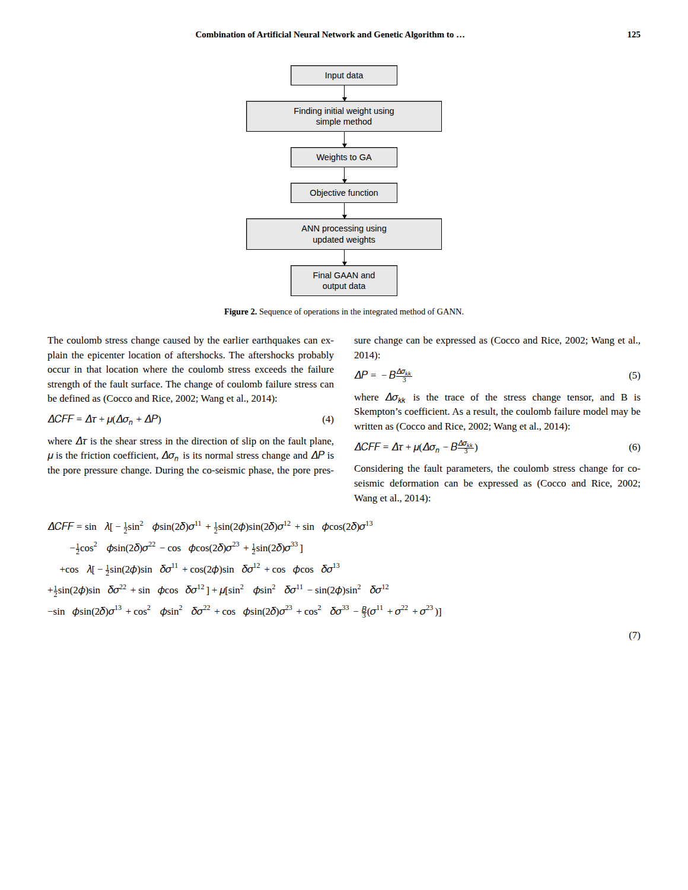Combination of Artificial Neural Network and Genetic Algorithm to …
125
Input data
Finding initial weight using
simple method
Weights to GA
Objective function
ANN processing using
updated weights
Final GAAN and
output data
Figure 2. Sequence of operations in the integrated method of GANN.
The coulomb stress change caused by the earlier earthquakes can explain the epicenter location of aftershocks. The aftershocks probably occur in that location where the coulomb stress exceeds the failure strength of the fault surface. The change of coulomb failure stress can be defined as (Cocco and Rice, 2002; Wang et al., 2014):
ΔCFF = Δτ + μ ( Δσn + ΔP ) (4)
where Δτ is the shear stress in the direction of slip on the fault plane, μ is the friction coefficient, Δσn is its normal stress change and ΔP is the pore pressure change. During the co-seismic phase, the pore pressure change can be expressed as (Cocco and Rice, 2002; Wang et al., 2014):
ΔP = − B Δσkk 3 (5)
where Δσkk is the trace of the stress change tensor, and B is Skempton’s coefficient. As a result, the coulomb failure model may be written as (Cocco and Rice, 2002; Wang et al., 2014):
ΔCFF = Δτ + μ ( Δσn − B Δσkk 3 ) (6)
Considering the fault parameters, the coulomb stress change for co-seismic deformation can be expressed as (Cocco and Rice, 2002; Wang et al., 2014):
ΔCFF = sin λ [ − 12 sin2 ϕ sin(2δ) σ11 + 12 sin(2ϕ) sin(2δ) σ12 + sin ϕ cos(2δ) σ13
− 12 cos2 ϕ sin(2δ) σ22 − cos ϕ cos(2δ) σ23 + 12 sin(2δ) σ33 ]
+ cos λ [ − 12 sin(2ϕ) sin δ σ11 + cos(2ϕ) sin δ σ12 + cos ϕ cos δ σ13
+ 12 sin(2ϕ) sin δ σ22 + sin ϕ cos δ σ12 ] + μ [ sin2 ϕ sin2 δ σ11 − sin(2ϕ) sin2 δ σ12
− sin ϕ sin(2δ) σ13 + cos2 ϕ sin2 δ σ22 + cos ϕ sin(2δ) σ23 + cos2 δ σ33 − B3 ( σ11 + σ22 + σ23 ) ]
(7)